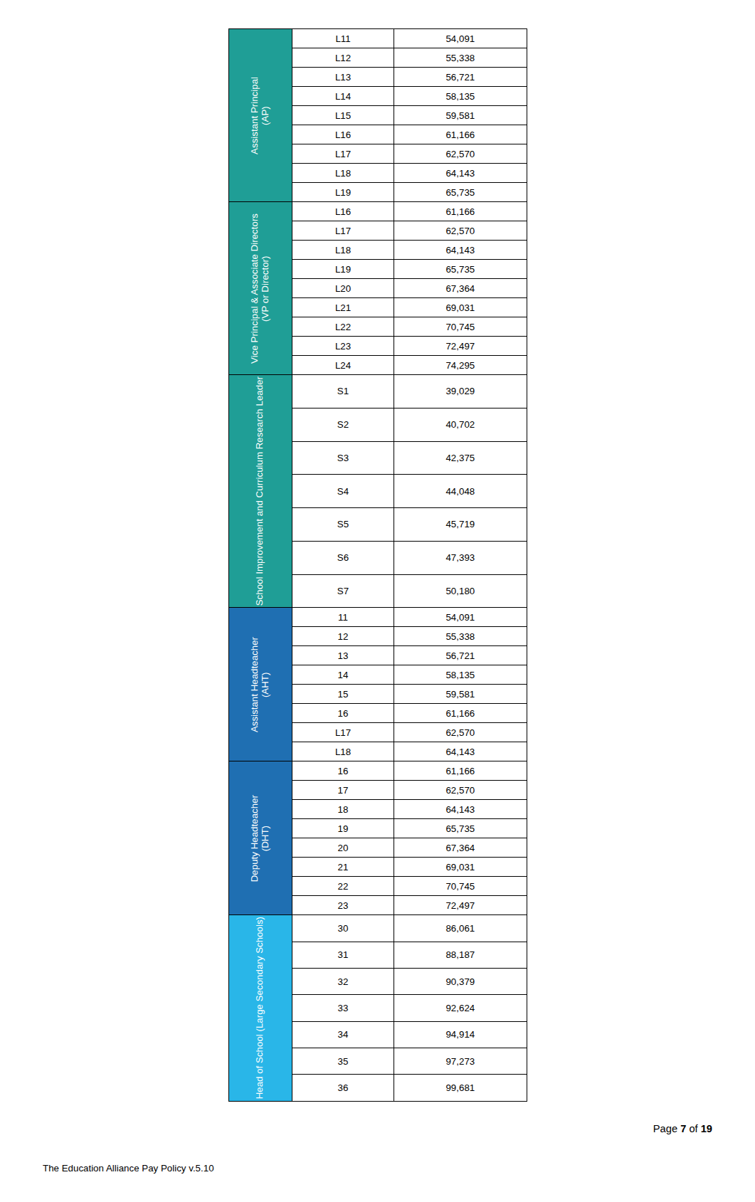| Assistant Principal (AP) | L11 | 54,091 |
| L12 | 55,338 |
| L13 | 56,721 |
| L14 | 58,135 |
| L15 | 59,581 |
| L16 | 61,166 |
| L17 | 62,570 |
| L18 | 64,143 |
| L19 | 65,735 |
| Vice Principal & Associate Directors (VP or Director) | L16 | 61,166 |
| L17 | 62,570 |
| L18 | 64,143 |
| L19 | 65,735 |
| L20 | 67,364 |
| L21 | 69,031 |
| L22 | 70,745 |
| L23 | 72,497 |
| L24 | 74,295 |
| School Improvement and Curriculum Research Leader | S1 | 39,029 |
| S2 | 40,702 |
| S3 | 42,375 |
| S4 | 44,048 |
| S5 | 45,719 |
| S6 | 47,393 |
| S7 | 50,180 |
| Assistant Headteacher (AHT) | 11 | 54,091 |
| 12 | 55,338 |
| 13 | 56,721 |
| 14 | 58,135 |
| 15 | 59,581 |
| 16 | 61,166 |
| L17 | 62,570 |
| L18 | 64,143 |
| Deputy Headteacher (DHT) | 16 | 61,166 |
| 17 | 62,570 |
| 18 | 64,143 |
| 19 | 65,735 |
| 20 | 67,364 |
| 21 | 69,031 |
| 22 | 70,745 |
| 23 | 72,497 |
| Head of School (Large Secondary Schools) | 30 | 86,061 |
| 31 | 88,187 |
| 32 | 90,379 |
| 33 | 92,624 |
| 34 | 94,914 |
| 35 | 97,273 |
| 36 | 99,681 |
Page 7 of 19
The Education Alliance Pay Policy v.5.10